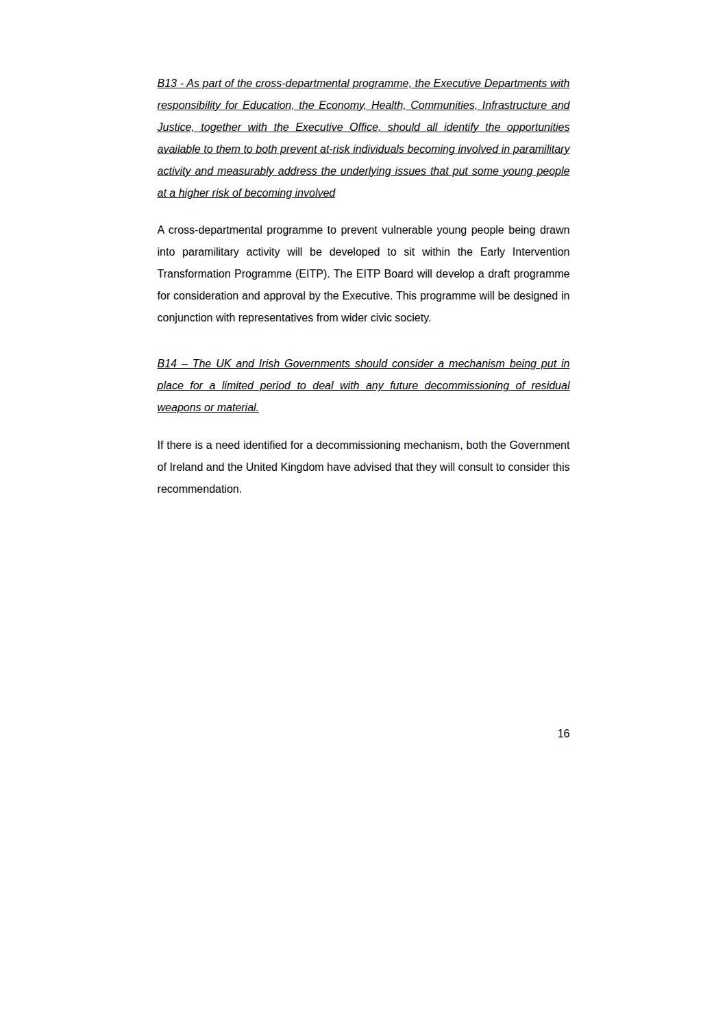B13 - As part of the cross-departmental programme, the Executive Departments with responsibility for Education, the Economy, Health, Communities, Infrastructure and Justice, together with the Executive Office, should all identify the opportunities available to them to both prevent at-risk individuals becoming involved in paramilitary activity and measurably address the underlying issues that put some young people at a higher risk of becoming involved
A cross-departmental programme to prevent vulnerable young people being drawn into paramilitary activity will be developed to sit within the Early Intervention Transformation Programme (EITP). The EITP Board will develop a draft programme for consideration and approval by the Executive. This programme will be designed in conjunction with representatives from wider civic society.
B14 – The UK and Irish Governments should consider a mechanism being put in place for a limited period to deal with any future decommissioning of residual weapons or material.
If there is a need identified for a decommissioning mechanism, both the Government of Ireland and the United Kingdom have advised that they will consult to consider this recommendation.
16